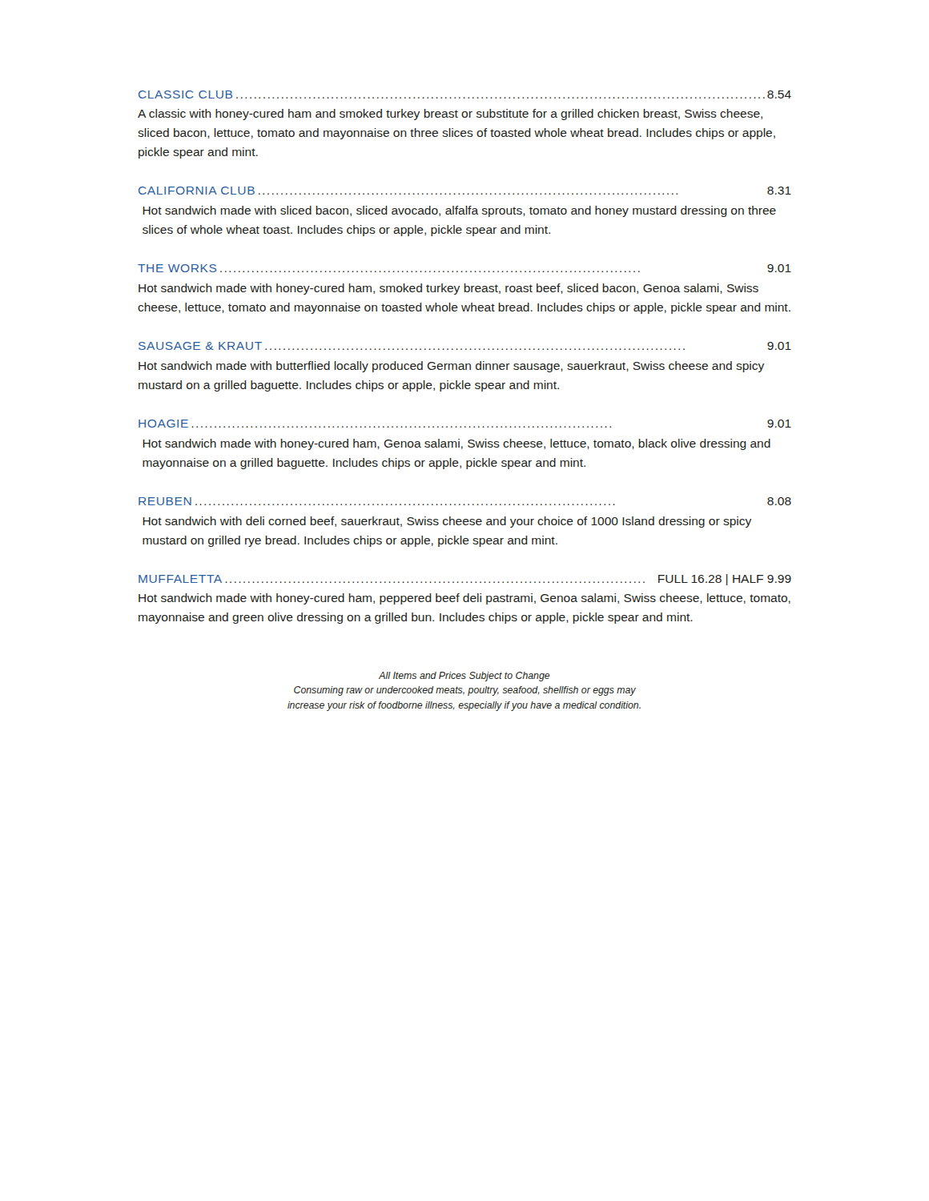CLASSIC CLUB .................................................................................................................................. 8.54
A classic with honey-cured ham and smoked turkey breast or substitute for a grilled chicken breast, Swiss cheese, sliced bacon, lettuce, tomato and mayonnaise on three slices of toasted whole wheat bread. Includes chips or apple, pickle spear and mint.
CALIFORNIA CLUB ............................................................................................. 8.31
Hot sandwich made with sliced bacon, sliced avocado, alfalfa sprouts, tomato and honey mustard dressing on three slices of whole wheat toast. Includes chips or apple, pickle spear and mint.
THE WORKS ............................................................................................. 9.01
Hot sandwich made with honey-cured ham, smoked turkey breast, roast beef, sliced bacon, Genoa salami, Swiss cheese, lettuce, tomato and mayonnaise on toasted whole wheat bread. Includes chips or apple, pickle spear and mint.
SAUSAGE & KRAUT ............................................................................................. 9.01
Hot sandwich made with butterflied locally produced German dinner sausage, sauerkraut, Swiss cheese and spicy mustard on a grilled baguette. Includes chips or apple, pickle spear and mint.
HOAGIE ............................................................................................. 9.01
Hot sandwich made with honey-cured ham, Genoa salami, Swiss cheese, lettuce, tomato, black olive dressing and mayonnaise on a grilled baguette. Includes chips or apple, pickle spear and mint.
REUBEN ............................................................................................. 8.08
Hot sandwich with deli corned beef, sauerkraut, Swiss cheese and your choice of 1000 Island dressing or spicy mustard on grilled rye bread. Includes chips or apple, pickle spear and mint.
MUFFALETTA ............................................................................................. FULL 16.28 | HALF 9.99
Hot sandwich made with honey-cured ham, peppered beef deli pastrami, Genoa salami, Swiss cheese, lettuce, tomato, mayonnaise and green olive dressing on a grilled bun. Includes chips or apple, pickle spear and mint.
All Items and Prices Subject to Change
Consuming raw or undercooked meats, poultry, seafood, shellfish or eggs may
increase your risk of foodborne illness, especially if you have a medical condition.